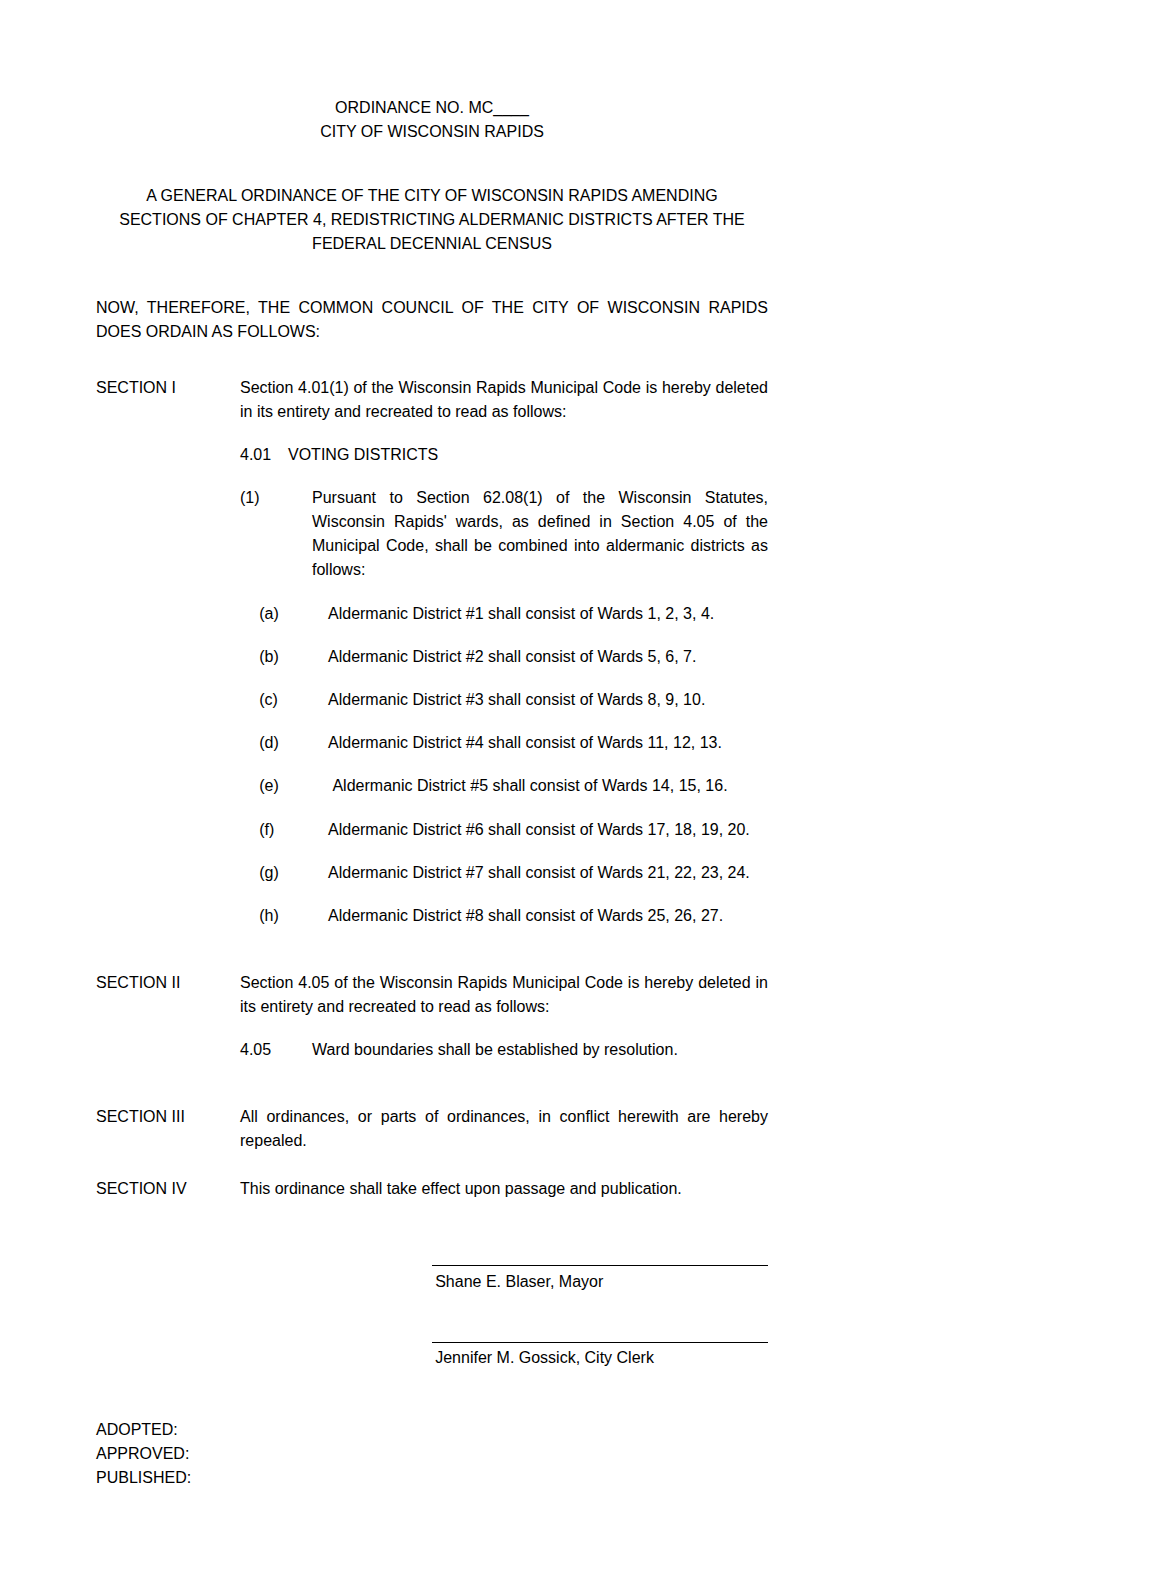ORDINANCE NO. MC____
CITY OF WISCONSIN RAPIDS
A GENERAL ORDINANCE OF THE CITY OF WISCONSIN RAPIDS AMENDING SECTIONS OF CHAPTER 4, REDISTRICTING ALDERMANIC DISTRICTS AFTER THE FEDERAL DECENNIAL CENSUS
NOW, THEREFORE, THE COMMON COUNCIL OF THE CITY OF WISCONSIN RAPIDS DOES ORDAIN AS FOLLOWS:
SECTION I
Section 4.01(1) of the Wisconsin Rapids Municipal Code is hereby deleted in its entirety and recreated to read as follows:
4.01 VOTING DISTRICTS
(1)
Pursuant to Section 62.08(1) of the Wisconsin Statutes, Wisconsin Rapids' wards, as defined in Section 4.05 of the Municipal Code, shall be combined into aldermanic districts as follows:
(a)
Aldermanic District #1 shall consist of Wards 1, 2, 3, 4.
(b)
Aldermanic District #2 shall consist of Wards 5, 6, 7.
(c)
Aldermanic District #3 shall consist of Wards 8, 9, 10.
(d)
Aldermanic District #4 shall consist of Wards 11, 12, 13.
(e)
Aldermanic District #5 shall consist of Wards 14, 15, 16.
(f)
Aldermanic District #6 shall consist of Wards 17, 18, 19, 20.
(g)
Aldermanic District #7 shall consist of Wards 21, 22, 23, 24.
(h)
Aldermanic District #8 shall consist of Wards 25, 26, 27.
SECTION II
Section 4.05 of the Wisconsin Rapids Municipal Code is hereby deleted in its entirety and recreated to read as follows:
4.05
Ward boundaries shall be established by resolution.
SECTION III
All ordinances, or parts of ordinances, in conflict herewith are hereby repealed.
SECTION IV
This ordinance shall take effect upon passage and publication.
Shane E. Blaser, Mayor
Jennifer M. Gossick, City Clerk
ADOPTED:
APPROVED:
PUBLISHED: